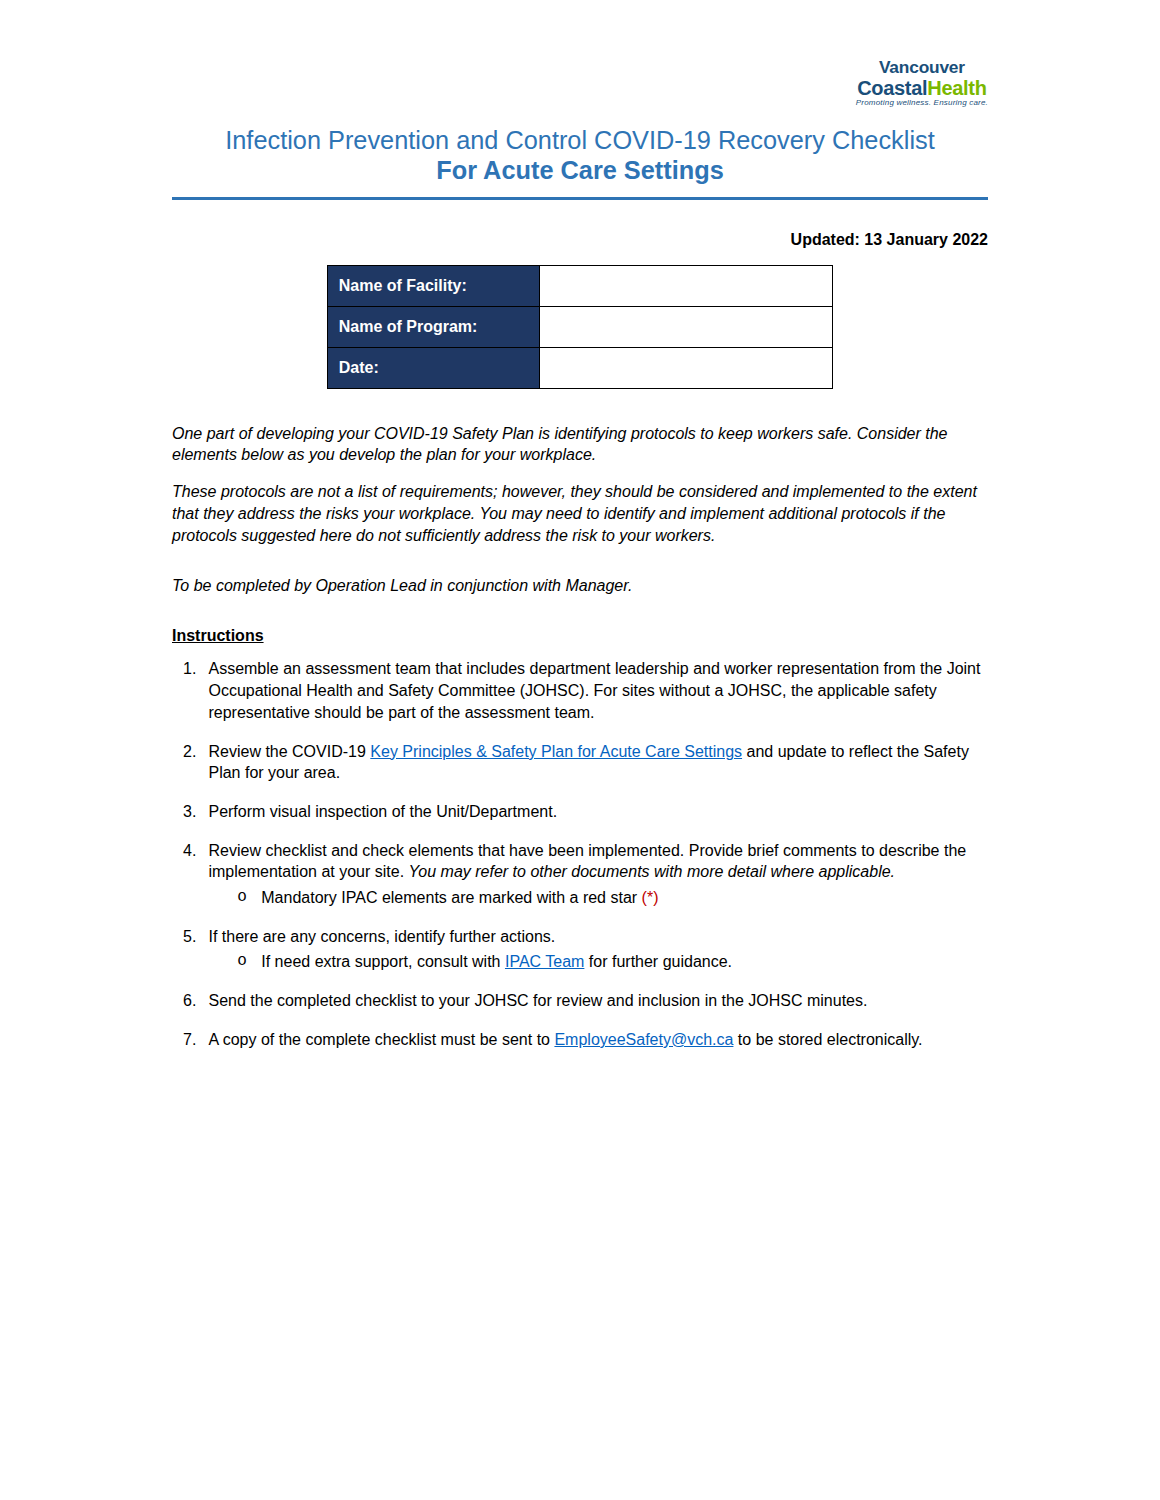Vancouver
CoastalHealth
Promoting wellness. Ensuring care.
Infection Prevention and Control COVID-19 Recovery Checklist For Acute Care Settings
Updated: 13 January 2022
| Name of Facility: | |
| Name of Program: | |
| Date: | |
One part of developing your COVID-19 Safety Plan is identifying protocols to keep workers safe. Consider the elements below as you develop the plan for your workplace.
These protocols are not a list of requirements; however, they should be considered and implemented to the extent that they address the risks your workplace. You may need to identify and implement additional protocols if the protocols suggested here do not sufficiently address the risk to your workers.
To be completed by Operation Lead in conjunction with Manager.
Instructions
Assemble an assessment team that includes department leadership and worker representation from the Joint Occupational Health and Safety Committee (JOHSC). For sites without a JOHSC, the applicable safety representative should be part of the assessment team.
Review the COVID-19 Key Principles & Safety Plan for Acute Care Settings and update to reflect the Safety Plan for your area.
Perform visual inspection of the Unit/Department.
Review checklist and check elements that have been implemented. Provide brief comments to describe the implementation at your site. You may refer to other documents with more detail where applicable.
Mandatory IPAC elements are marked with a red star (*)
If there are any concerns, identify further actions.
If need extra support, consult with IPAC Team for further guidance.
Send the completed checklist to your JOHSC for review and inclusion in the JOHSC minutes.
A copy of the complete checklist must be sent to EmployeeSafety@vch.ca to be stored electronically.